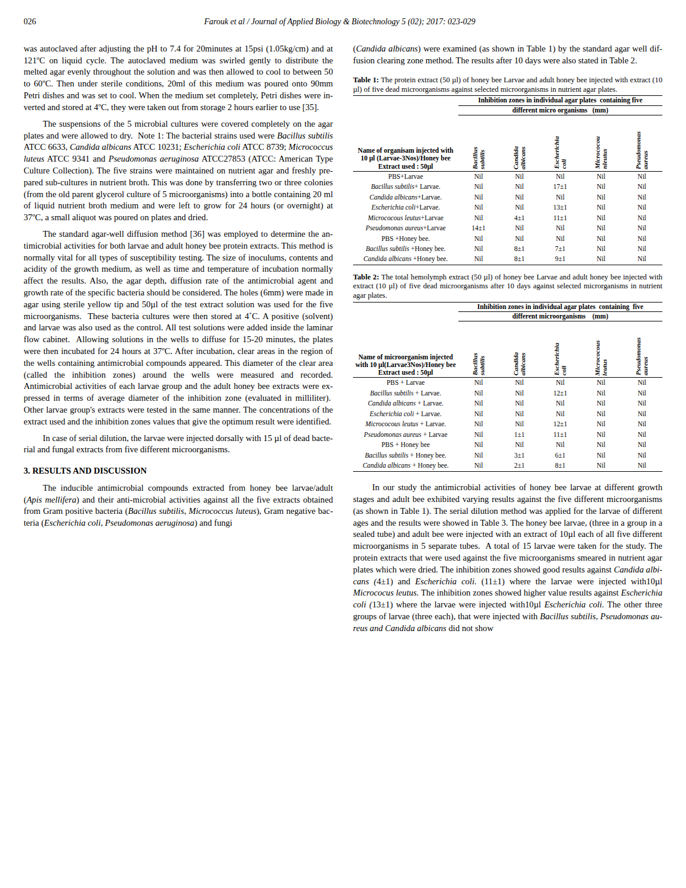026 Farouk et al / Journal of Applied Biology & Biotechnology 5 (02); 2017: 023-029
was autoclaved after adjusting the pH to 7.4 for 20minutes at 15psi (1.05kg/cm) and at 121ºC on liquid cycle. The autoclaved medium was swirled gently to distribute the melted agar evenly throughout the solution and was then allowed to cool to between 50 to 60ºC. Then under sterile conditions, 20ml of this medium was poured onto 90mm Petri dishes and was set to cool. When the medium set completely, Petri dishes were inverted and stored at 4ºC, they were taken out from storage 2 hours earlier to use [35].
The suspensions of the 5 microbial cultures were covered completely on the agar plates and were allowed to dry. Note 1: The bacterial strains used were Bacillus subtilis ATCC 6633, Candida albicans ATCC 10231; Escherichia coli ATCC 8739; Micrococcus luteus ATCC 9341 and Pseudomonas aeruginosa ATCC27853 (ATCC: American Type Culture Collection). The five strains were maintained on nutrient agar and freshly prepared sub-cultures in nutrient broth. This was done by transferring two or three colonies (from the old parent glycerol culture of 5 microorganisms) into a bottle containing 20 ml of liquid nutrient broth medium and were left to grow for 24 hours (or overnight) at 37ºC, a small aliquot was poured on plates and dried.
The standard agar-well diffusion method [36] was employed to determine the antimicrobial activities for both larvae and adult honey bee protein extracts. This method is normally vital for all types of susceptibility testing. The size of inoculums, contents and acidity of the growth medium, as well as time and temperature of incubation normally affect the results. Also, the agar depth, diffusion rate of the antimicrobial agent and growth rate of the specific bacteria should be considered. The holes (6mm) were made in agar using sterile yellow tip and 50µl of the test extract solution was used for the five microorganisms. These bacteria cultures were then stored at 4˚C. A positive (solvent) and larvae was also used as the control. All test solutions were added inside the laminar flow cabinet. Allowing solutions in the wells to diffuse for 15-20 minutes, the plates were then incubated for 24 hours at 37ºC. After incubation, clear areas in the region of the wells containing antimicrobial compounds appeared. This diameter of the clear area (called the inhibition zones) around the wells were measured and recorded. Antimicrobial activities of each larvae group and the adult honey bee extracts were expressed in terms of average diameter of the inhibition zone (evaluated in milliliter). Other larvae group's extracts were tested in the same manner. The concentrations of the extract used and the inhibition zones values that give the optimum result were identified.
In case of serial dilution, the larvae were injected dorsally with 15 µl of dead bacterial and fungal extracts from five different microorganisms.
3. RESULTS AND DISCUSSION
The inducible antimicrobial compounds extracted from honey bee larvae/adult (Apis mellifera) and their anti-microbial activities against all the five extracts obtained from Gram positive bacteria (Bacillus subtilis, Micrococcus luteus), Gram negative bacteria (Escherichia coli, Pseudomonas aeruginosa) and fungi
(Candida albicans) were examined (as shown in Table 1) by the standard agar well diffusion clearing zone method. The results after 10 days were also stated in Table 2.
Table 1: The protein extract (50 µl) of honey bee Larvae and adult honey bee injected with extract (10 µl) of five dead microorganisms against selected microorganisms in nutrient agar plates.
| Name of organisam injected with 10 µl (Larvae-3Nos)/Honey bee Extract used : 50µl | Inhibition zones in individual agar plates containing five |
| different micro organisms (mm) |
| Bacillus subtilis | Candida albicans | Escherichia coli | Micrococou nleutus | Pseudomonas aureus |
| PBS+Larvae | Nil | Nil | Nil | Nil | Nil |
| Bacillus subtilis + Larvae. | Nil | Nil | 17±1 | Nil | Nil |
| Candida albicans +Larvae. | Nil | Nil | Nil | Nil | Nil |
| Escherichia coli +Larvae. | Nil | Nil | 13±1 | Nil | Nil |
| Micrococous leutus +Larvae | Nil | 4±1 | 11±1 | Nil | Nil |
| Pseudomonas aureus +Larvae | 14±1 | Nil | Nil | Nil | Nil |
| PBS +Honey bee. | Nil | Nil | Nil | Nil | Nil |
| Bacillus subtilis +Honey bee. | Nil | 8±1 | 7±1 | Nil | Nil |
| Candida albicans +Honey bee. | Nil | 8±1 | 9±1 | Nil | Nil |
Table 2: The total hemolymph extract (50 µl) of honey bee Larvae and adult honey bee injected with extract (10 µl) of five dead microorganisms after 10 days against selected microrganisms in nutrient agar plates.
| Name of microorganism injected with 10 µl(Larvae3Nos)/Honey bee Extract used : 50µl | Inhibition zones in individual agar plates containing five |
| different microorganisms (mm) |
| Bacillus subtilis | Candida albicans | Escherichia coli | Micrococous leutus | Pseudomonas aureus |
| PBS + Larvae | Nil | Nil | Nil | Nil | Nil |
| Bacillus subtilis + Larvae. | Nil | Nil | 12±1 | Nil | Nil |
| Candida albicans + Larvae. | Nil | Nil | Nil | Nil | Nil |
| Escherichia coli + Larvae. | Nil | Nil | Nil | Nil | Nil |
| Micrococous leutus + Larvae. | Nil | Nil | 12±1 | Nil | Nil |
| Pseudomonas aureus + Larvae | Nil | 1±1 | 11±1 | Nil | Nil |
| PBS + Honey bee | Nil | Nil | Nil | Nil | Nil |
| Bacillus subtilis + Honey bee. | Nil | 3±1 | 6±1 | Nil | Nil |
| Candida albicans + Honey bee. | Nil | 2±1 | 8±1 | Nil | Nil |
In our study the antimicrobial activities of honey bee larvae at different growth stages and adult bee exhibited varying results against the five different microorganisms (as shown in Table 1). The serial dilution method was applied for the larvae of different ages and the results were showed in Table 3. The honey bee larvae, (three in a group in a sealed tube) and adult bee were injected with an extract of 10µl each of all five different microorganisms in 5 separate tubes. A total of 15 larvae were taken for the study. The protein extracts that were used against the five microorganisms smeared in nutrient agar plates which were dried. The inhibition zones showed good results against Candida albicans (4±1) and Escherichia coli. (11±1) where the larvae were injected with10µl Micrococus leutus. The inhibition zones showed higher value results against Escherichia coli (13±1) where the larvae were injected with10µl Escherichia coli. The other three groups of larvae (three each), that were injected with Bacillus subtilis, Pseudomonas aureus and Candida albicans did not show